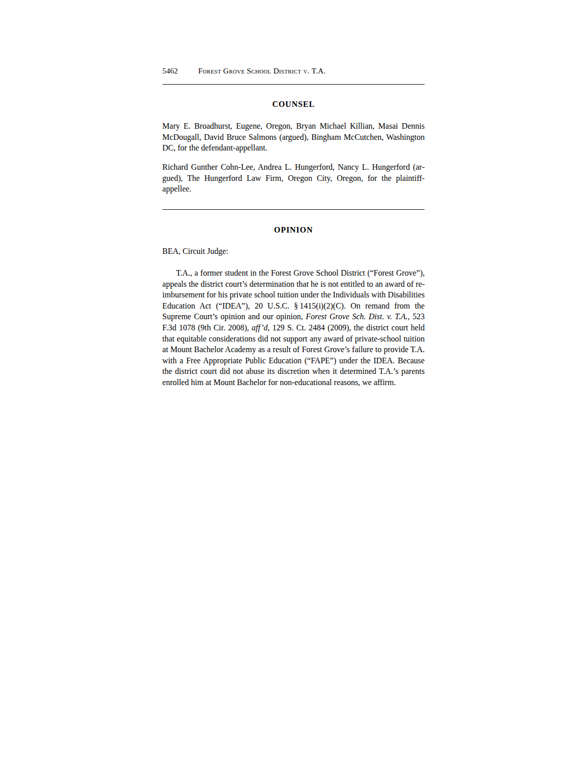5462 Forest Grove School District v. T.A.
COUNSEL
Mary E. Broadhurst, Eugene, Oregon, Bryan Michael Killian, Masai Dennis McDougall, David Bruce Salmons (argued), Bingham McCutchen, Washington DC, for the defendant-appellant.
Richard Gunther Cohn-Lee, Andrea L. Hungerford, Nancy L. Hungerford (argued), The Hungerford Law Firm, Oregon City, Oregon, for the plaintiff-appellee.
OPINION
BEA, Circuit Judge:
T.A., a former student in the Forest Grove School District (“Forest Grove”), appeals the district court’s determination that he is not entitled to an award of reimbursement for his private school tuition under the Individuals with Disabilities Education Act (“IDEA”), 20 U.S.C. § 1415(i)(2)(C). On remand from the Supreme Court’s opinion and our opinion, Forest Grove Sch. Dist. v. T.A., 523 F.3d 1078 (9th Cir. 2008), aff’d, 129 S. Ct. 2484 (2009), the district court held that equitable considerations did not support any award of private-school tuition at Mount Bachelor Academy as a result of Forest Grove’s failure to provide T.A. with a Free Appropriate Public Education (“FAPE”) under the IDEA. Because the district court did not abuse its discretion when it determined T.A.’s parents enrolled him at Mount Bachelor for non-educational reasons, we affirm.